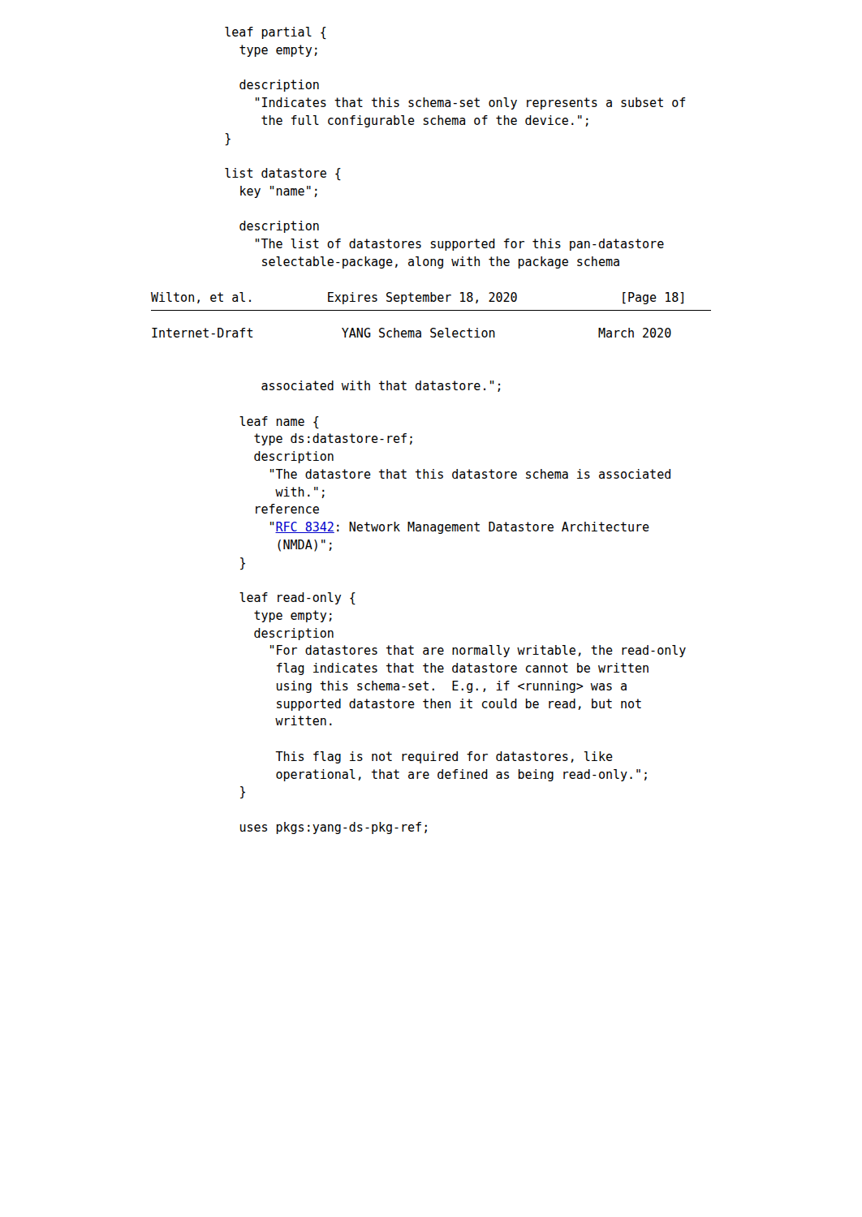leaf partial {
            type empty;

            description
              "Indicates that this schema-set only represents a subset of
               the full configurable schema of the device.";
          }

          list datastore {
            key "name";

            description
              "The list of datastores supported for this pan-datastore
               selectable-package, along with the package schema
Wilton, et al.          Expires September 18, 2020              [Page 18]
Internet-Draft            YANG Schema Selection              March 2020


               associated with that datastore.";

            leaf name {
              type ds:datastore-ref;
              description
                "The datastore that this datastore schema is associated
                 with.";
              reference
                "RFC 8342: Network Management Datastore Architecture
                 (NMDA)";
            }

            leaf read-only {
              type empty;
              description
                "For datastores that are normally writable, the read-only
                 flag indicates that the datastore cannot be written
                 using this schema-set.  E.g., if <running> was a
                 supported datastore then it could be read, but not
                 written.

                 This flag is not required for datastores, like
                 operational, that are defined as being read-only.";
            }

            uses pkgs:yang-ds-pkg-ref;